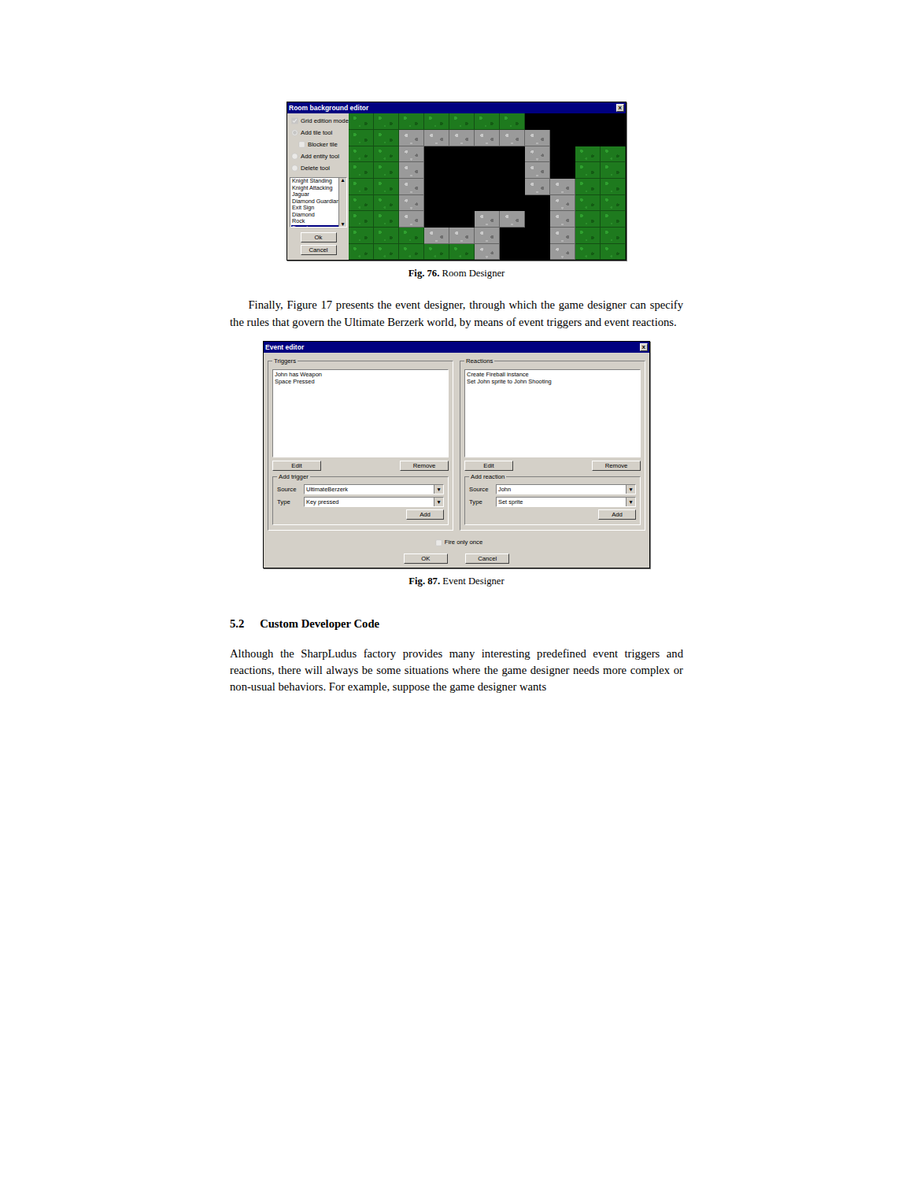Room background editor x
Grid edition mode Add tile tool Blocker tile Add entity tool Delete tool
Knight Standing
Knight Attacking
Jaguar
Diamond Guardian
Exit Sign
Diamond
Rock
Forest
Exit Picture
▲▼
Ok Cancel
Fig. 76. Room Designer
Finally, Figure 17 presents the event designer, through which the game designer can specify the rules that govern the Ultimate Berzerk world, by means of event triggers and event reactions.
Event editor x
Triggers
John has Weapon
Space Pressed
Edit Remove
Add trigger
Source
UltimateBerzerk▼
Type
Key pressed▼
Add
Reactions
Create Fireball instance
Set John sprite to John Shooting
Edit Remove
Add reaction
Source
John▼
Type
Set sprite▼
Add
Fire only once
OK Cancel
Fig. 87. Event Designer
5.2 Custom Developer Code
Although the SharpLudus factory provides many interesting predefined event triggers and reactions, there will always be some situations where the game designer needs more complex or non-usual behaviors. For example, suppose the game designer wants